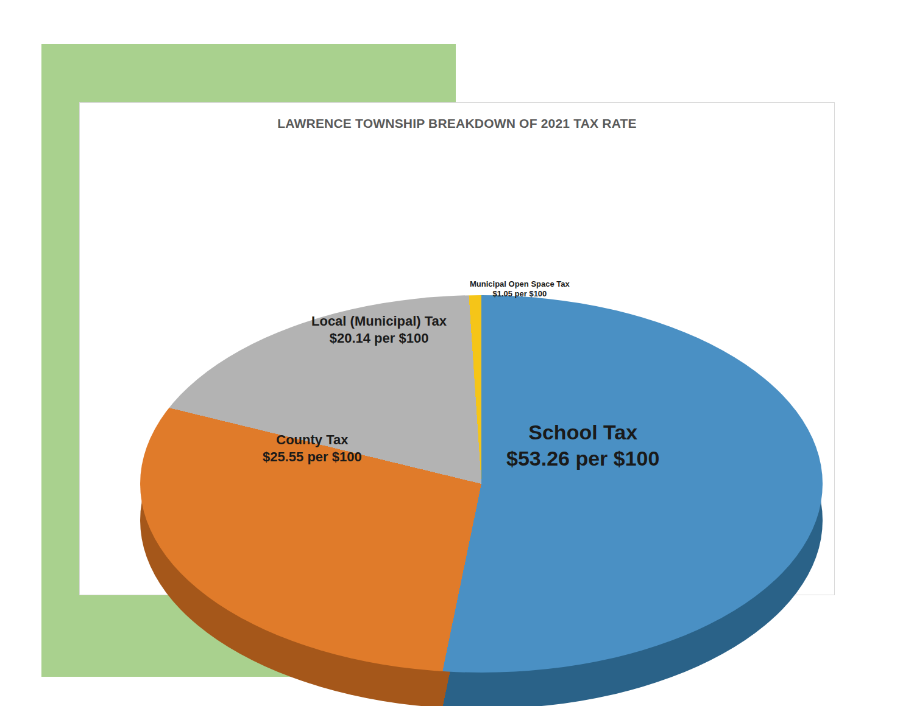LAWRENCE TOWNSHIP BREAKDOWN OF 2021 TAX RATE
School Tax
$53.26 per $100
County Tax
$25.55 per $100
Local (Municipal) Tax
$20.14 per $100
Municipal Open Space Tax
$1.05 per $100